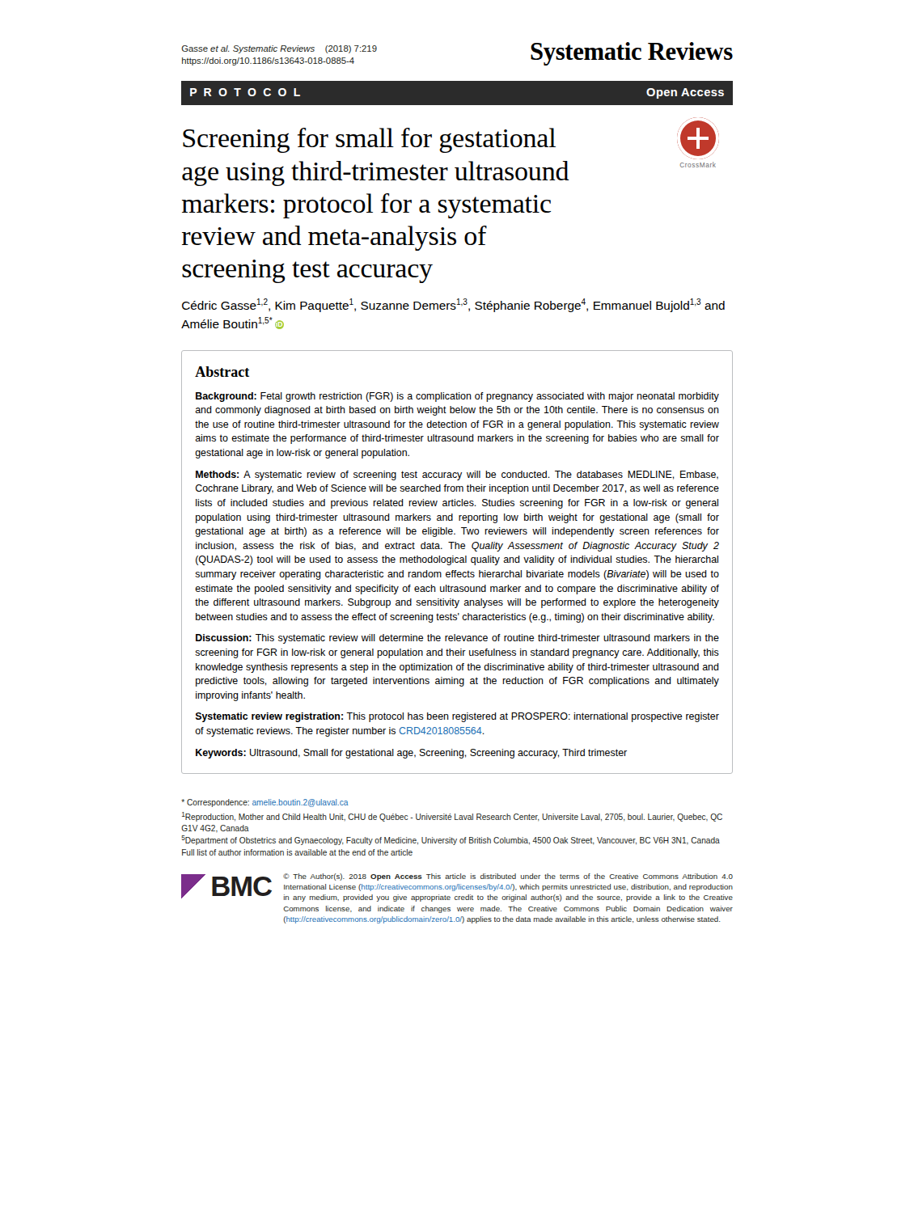Gasse et al. Systematic Reviews (2018) 7:219
https://doi.org/10.1186/s13643-018-0885-4
Systematic Reviews
P R O T O C O L Open Access
CrossMark
Screening for small for gestational age using third-trimester ultrasound markers: protocol for a systematic review and meta-analysis of screening test accuracy
Cédric Gasse1,2, Kim Paquette1, Suzanne Demers1,3, Stéphanie Roberge4, Emmanuel Bujold1,3 and Amélie Boutin1,5*
Abstract
Background: Fetal growth restriction (FGR) is a complication of pregnancy associated with major neonatal morbidity and commonly diagnosed at birth based on birth weight below the 5th or the 10th centile. There is no consensus on the use of routine third-trimester ultrasound for the detection of FGR in a general population. This systematic review aims to estimate the performance of third-trimester ultrasound markers in the screening for babies who are small for gestational age in low-risk or general population.
Methods: A systematic review of screening test accuracy will be conducted. The databases MEDLINE, Embase, Cochrane Library, and Web of Science will be searched from their inception until December 2017, as well as reference lists of included studies and previous related review articles. Studies screening for FGR in a low-risk or general population using third-trimester ultrasound markers and reporting low birth weight for gestational age (small for gestational age at birth) as a reference will be eligible. Two reviewers will independently screen references for inclusion, assess the risk of bias, and extract data. The Quality Assessment of Diagnostic Accuracy Study 2 (QUADAS-2) tool will be used to assess the methodological quality and validity of individual studies. The hierarchal summary receiver operating characteristic and random effects hierarchal bivariate models (Bivariate) will be used to estimate the pooled sensitivity and specificity of each ultrasound marker and to compare the discriminative ability of the different ultrasound markers. Subgroup and sensitivity analyses will be performed to explore the heterogeneity between studies and to assess the effect of screening tests' characteristics (e.g., timing) on their discriminative ability.
Discussion: This systematic review will determine the relevance of routine third-trimester ultrasound markers in the screening for FGR in low-risk or general population and their usefulness in standard pregnancy care. Additionally, this knowledge synthesis represents a step in the optimization of the discriminative ability of third-trimester ultrasound and predictive tools, allowing for targeted interventions aiming at the reduction of FGR complications and ultimately improving infants' health.
Systematic review registration: This protocol has been registered at PROSPERO: international prospective register of systematic reviews. The register number is CRD42018085564.
Keywords: Ultrasound, Small for gestational age, Screening, Screening accuracy, Third trimester
* Correspondence: amelie.boutin.2@ulaval.ca
1Reproduction, Mother and Child Health Unit, CHU de Québec - Université Laval Research Center, Universite Laval, 2705, boul. Laurier, Quebec, QC G1V 4G2, Canada
5Department of Obstetrics and Gynaecology, Faculty of Medicine, University of British Columbia, 4500 Oak Street, Vancouver, BC V6H 3N1, Canada
Full list of author information is available at the end of the article
BMC
© The Author(s). 2018 Open Access This article is distributed under the terms of the Creative Commons Attribution 4.0 International License (http://creativecommons.org/licenses/by/4.0/), which permits unrestricted use, distribution, and reproduction in any medium, provided you give appropriate credit to the original author(s) and the source, provide a link to the Creative Commons license, and indicate if changes were made. The Creative Commons Public Domain Dedication waiver (http://creativecommons.org/publicdomain/zero/1.0/) applies to the data made available in this article, unless otherwise stated.